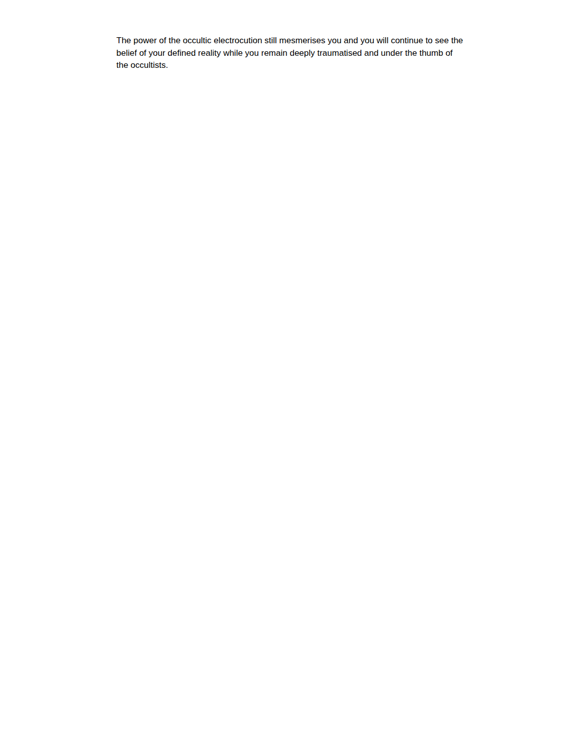The power of the occultic electrocution still mesmerises you and you will continue to see the belief of your defined reality while you remain deeply traumatised and under the thumb of the occultists.